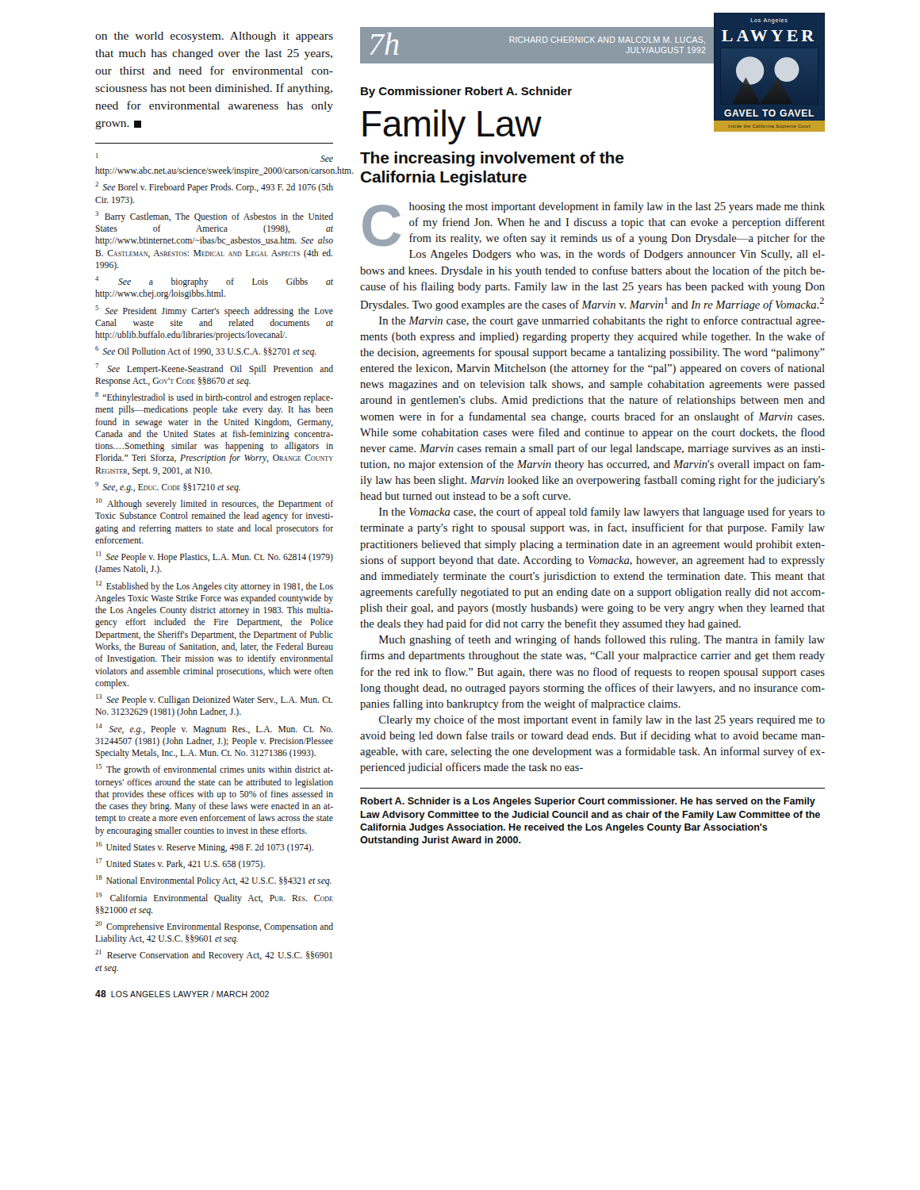on the world ecosystem. Although it appears that much has changed over the last 25 years, our thirst and need for environmental consciousness has not been diminished. If anything, need for environmental awareness has only grown.
1 See http://www.abc.net.au/science/sweek/inspire_2000/carson/carson.htm.
2 See Borel v. Fireboard Paper Prods. Corp., 493 F. 2d 1076 (5th Cir. 1973).
3 Barry Castleman, The Question of Asbestos in the United States of America (1998), at http://www.btinternet.com/~ibas/bc_asbestos_usa.htm. See also B. Castleman, Asbestos: Medical and Legal Aspects (4th ed. 1996).
4 See a biography of Lois Gibbs at http://www.chej.org/loisgibbs.html.
5 See President Jimmy Carter's speech addressing the Love Canal waste site and related documents at http://ublib.buffalo.edu/libraries/projects/lovecanal/.
6 See Oil Pollution Act of 1990, 33 U.S.C.A. §§2701 et seq.
7 See Lempert-Keene-Seastrand Oil Spill Prevention and Response Act., Gov't Code §§8670 et seq.
8 “Ethinylestradiol is used in birth-control and estrogen replacement pills—medications people take every day. It has been found in sewage water in the United Kingdom, Germany, Canada and the United States at fish-feminizing concentrations.…Something similar was happening to alligators in Florida.” Teri Sforza, Prescription for Worry, Orange County Register, Sept. 9, 2001, at N10.
9 See, e.g., Educ. Code §§17210 et seq.
10 Although severely limited in resources, the Department of Toxic Substance Control remained the lead agency for investigating and referring matters to state and local prosecutors for enforcement.
11 See People v. Hope Plastics, L.A. Mun. Ct. No. 62814 (1979) (James Natoli, J.).
12 Established by the Los Angeles city attorney in 1981, the Los Angeles Toxic Waste Strike Force was expanded countywide by the Los Angeles County district attorney in 1983. This multiagency effort included the Fire Department, the Police Department, the Sheriff's Department, the Department of Public Works, the Bureau of Sanitation, and, later, the Federal Bureau of Investigation. Their mission was to identify environmental violators and assemble criminal prosecutions, which were often complex.
13 See People v. Culligan Deionized Water Serv., L.A. Mun. Ct. No. 31232629 (1981) (John Ladner, J.).
14 See, e.g., People v. Magnum Res., L.A. Mun. Ct. No. 31244507 (1981) (John Ladner, J.); People v. Precision/Plessee Specialty Metals, Inc., L.A. Mun. Ct. No. 31271386 (1993).
15 The growth of environmental crimes units within district attorneys' offices around the state can be attributed to legislation that provides these offices with up to 50% of fines assessed in the cases they bring. Many of these laws were enacted in an attempt to create a more even enforcement of laws across the state by encouraging smaller counties to invest in these efforts.
16 United States v. Reserve Mining, 498 F. 2d 1073 (1974).
17 United States v. Park, 421 U.S. 658 (1975).
18 National Environmental Policy Act, 42 U.S.C. §§4321 et seq.
19 California Environmental Quality Act, Pub. Res. Code §§21000 et seq.
20 Comprehensive Environmental Response, Compensation and Liability Act, 42 U.S.C. §§9601 et seq.
21 Reserve Conservation and Recovery Act, 42 U.S.C. §§6901 et seq.
48 LOS ANGELES LAWYER / MARCH 2002
7h
RICHARD CHERNICK AND MALCOLM M. LUCAS,
JULY/AUGUST 1992
Los Angeles
LAWYER
GAVEL TO GAVEL
Inside the California Supreme Court
By Commissioner Robert A. Schnider
Family Law
The increasing involvement of the
California Legislature
Choosing the most important development in family law in the last 25 years made me think of my friend Jon. When he and I discuss a topic that can evoke a perception different from its reality, we often say it reminds us of a young Don Drysdale—a pitcher for the Los Angeles Dodgers who was, in the words of Dodgers announcer Vin Scully, all elbows and knees. Drysdale in his youth tended to confuse batters about the location of the pitch because of his flailing body parts. Family law in the last 25 years has been packed with young Don Drysdales. Two good examples are the cases of Marvin v. Marvin1 and In re Marriage of Vomacka.2
In the Marvin case, the court gave unmarried cohabitants the right to enforce contractual agreements (both express and implied) regarding property they acquired while together. In the wake of the decision, agreements for spousal support became a tantalizing possibility. The word “palimony” entered the lexicon, Marvin Mitchelson (the attorney for the “pal”) appeared on covers of national news magazines and on television talk shows, and sample cohabitation agreements were passed around in gentlemen's clubs. Amid predictions that the nature of relationships between men and women were in for a fundamental sea change, courts braced for an onslaught of Marvin cases. While some cohabitation cases were filed and continue to appear on the court dockets, the flood never came. Marvin cases remain a small part of our legal landscape, marriage survives as an institution, no major extension of the Marvin theory has occurred, and Marvin's overall impact on family law has been slight. Marvin looked like an overpowering fastball coming right for the judiciary's head but turned out instead to be a soft curve.
In the Vomacka case, the court of appeal told family law lawyers that language used for years to terminate a party's right to spousal support was, in fact, insufficient for that purpose. Family law practitioners believed that simply placing a termination date in an agreement would prohibit extensions of support beyond that date. According to Vomacka, however, an agreement had to expressly and immediately terminate the court's jurisdiction to extend the termination date. This meant that agreements carefully negotiated to put an ending date on a support obligation really did not accomplish their goal, and payors (mostly husbands) were going to be very angry when they learned that the deals they had paid for did not carry the benefit they assumed they had gained.
Much gnashing of teeth and wringing of hands followed this ruling. The mantra in family law firms and departments throughout the state was, “Call your malpractice carrier and get them ready for the red ink to flow.” But again, there was no flood of requests to reopen spousal support cases long thought dead, no outraged payors storming the offices of their lawyers, and no insurance companies falling into bankruptcy from the weight of malpractice claims.
Clearly my choice of the most important event in family law in the last 25 years required me to avoid being led down false trails or toward dead ends. But if deciding what to avoid became manageable, with care, selecting the one development was a formidable task. An informal survey of experienced judicial officers made the task no eas-
Robert A. Schnider is a Los Angeles Superior Court commissioner. He has served on the Family Law Advisory Committee to the Judicial Council and as chair of the Family Law Committee of the California Judges Association. He received the Los Angeles County Bar Association's Outstanding Jurist Award in 2000.